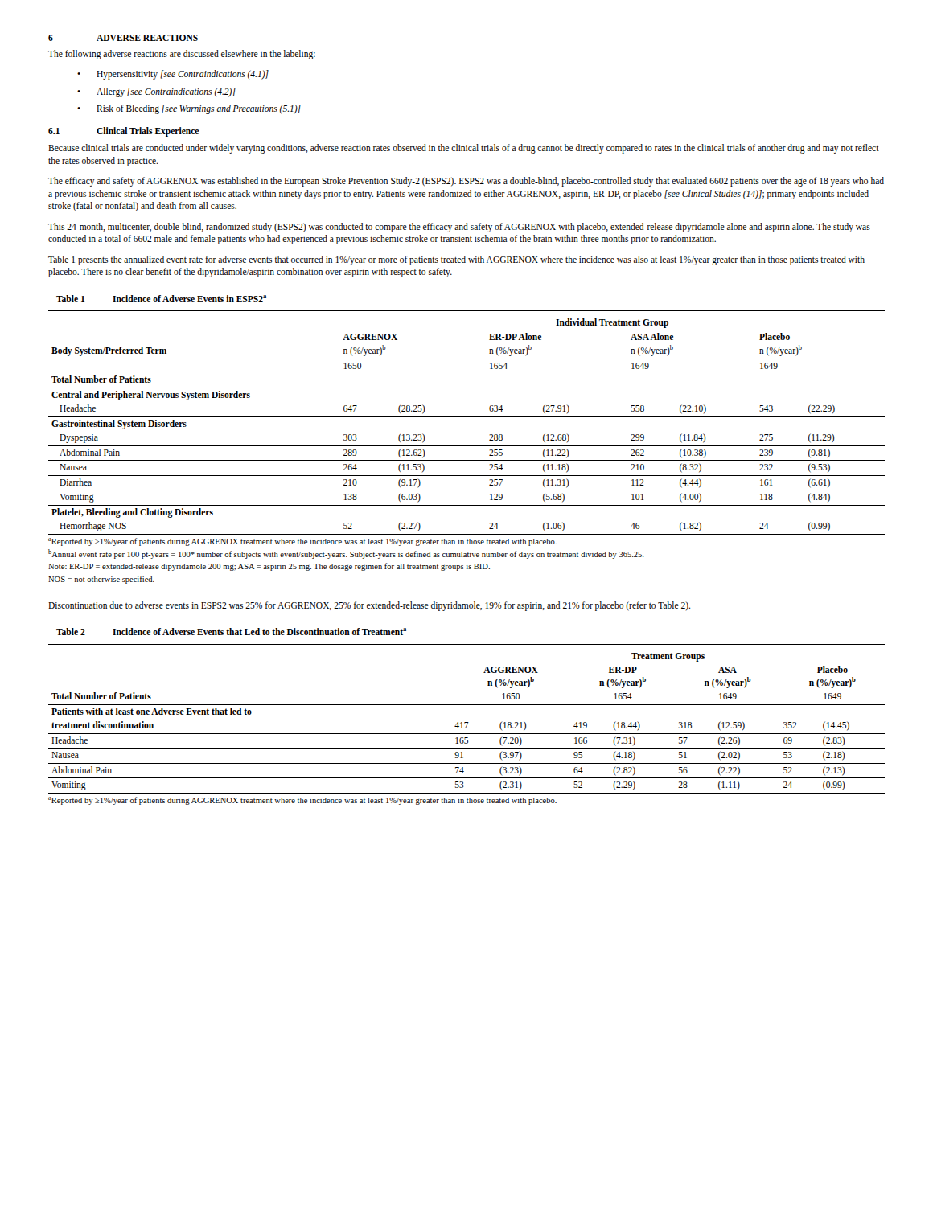6 ADVERSE REACTIONS
The following adverse reactions are discussed elsewhere in the labeling:
Hypersensitivity [see Contraindications (4.1)]
Allergy [see Contraindications (4.2)]
Risk of Bleeding [see Warnings and Precautions (5.1)]
6.1 Clinical Trials Experience
Because clinical trials are conducted under widely varying conditions, adverse reaction rates observed in the clinical trials of a drug cannot be directly compared to rates in the clinical trials of another drug and may not reflect the rates observed in practice.
The efficacy and safety of AGGRENOX was established in the European Stroke Prevention Study-2 (ESPS2). ESPS2 was a double-blind, placebo-controlled study that evaluated 6602 patients over the age of 18 years who had a previous ischemic stroke or transient ischemic attack within ninety days prior to entry. Patients were randomized to either AGGRENOX, aspirin, ER-DP, or placebo [see Clinical Studies (14)]; primary endpoints included stroke (fatal or nonfatal) and death from all causes.
This 24-month, multicenter, double-blind, randomized study (ESPS2) was conducted to compare the efficacy and safety of AGGRENOX with placebo, extended-release dipyridamole alone and aspirin alone. The study was conducted in a total of 6602 male and female patients who had experienced a previous ischemic stroke or transient ischemia of the brain within three months prior to randomization.
Table 1 presents the annualized event rate for adverse events that occurred in 1%/year or more of patients treated with AGGRENOX where the incidence was also at least 1%/year greater than in those patients treated with placebo. There is no clear benefit of the dipyridamole/aspirin combination over aspirin with respect to safety.
Table 1 Incidence of Adverse Events in ESPS2a
| | Individual Treatment Group |
| | AGGRENOX | ER-DP Alone | ASA Alone | Placebo |
| Body System/Preferred Term | n (%/year) b | n (%/year) b | n (%/year) b | n (%/year) b |
| | 1650 | 1654 | 1649 | 1649 |
| Total Number of Patients | |
| Central and Peripheral Nervous System Disorders |
| Headache | 647 | (28.25) | 634 | (27.91) | 558 | (22.10) | 543 | (22.29) |
| Gastrointestinal System Disorders |
| Dyspepsia | 303 | (13.23) | 288 | (12.68) | 299 | (11.84) | 275 | (11.29) |
| Abdominal Pain | 289 | (12.62) | 255 | (11.22) | 262 | (10.38) | 239 | (9.81) |
| Nausea | 264 | (11.53) | 254 | (11.18) | 210 | (8.32) | 232 | (9.53) |
| Diarrhea | 210 | (9.17) | 257 | (11.31) | 112 | (4.44) | 161 | (6.61) |
| Vomiting | 138 | (6.03) | 129 | (5.68) | 101 | (4.00) | 118 | (4.84) |
| Platelet, Bleeding and Clotting Disorders |
| Hemorrhage NOS | 52 | (2.27) | 24 | (1.06) | 46 | (1.82) | 24 | (0.99) |
aReported by ≥1%/year of patients during AGGRENOX treatment where the incidence was at least 1%/year greater than in those treated with placebo.
bAnnual event rate per 100 pt-years = 100* number of subjects with event/subject-years. Subject-years is defined as cumulative number of days on treatment divided by 365.25.
Note: ER-DP = extended-release dipyridamole 200 mg; ASA = aspirin 25 mg. The dosage regimen for all treatment groups is BID.
NOS = not otherwise specified.
Discontinuation due to adverse events in ESPS2 was 25% for AGGRENOX, 25% for extended-release dipyridamole, 19% for aspirin, and 21% for placebo (refer to Table 2).
Table 2 Incidence of Adverse Events that Led to the Discontinuation of Treatmenta
| | Treatment Groups |
| | AGGRENOX n (%/year) b | ER-DP n (%/year) b | ASA n (%/year) b | Placebo n (%/year) b |
| Total Number of Patients | 1650 | 1654 | 1649 | 1649 |
| Patients with at least one Adverse Event that led to | |
| treatment discontinuation | 417 | (18.21) | 419 | (18.44) | 318 | (12.59) | 352 | (14.45) |
| Headache | 165 | (7.20) | 166 | (7.31) | 57 | (2.26) | 69 | (2.83) |
| Nausea | 91 | (3.97) | 95 | (4.18) | 51 | (2.02) | 53 | (2.18) |
| Abdominal Pain | 74 | (3.23) | 64 | (2.82) | 56 | (2.22) | 52 | (2.13) |
| Vomiting | 53 | (2.31) | 52 | (2.29) | 28 | (1.11) | 24 | (0.99) |
aReported by ≥1%/year of patients during AGGRENOX treatment where the incidence was at least 1%/year greater than in those treated with placebo.